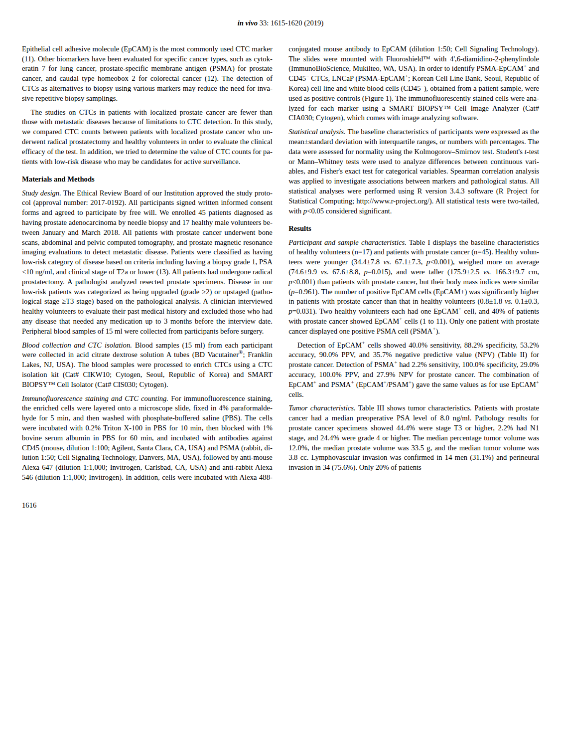in vivo 33: 1615-1620 (2019)
Epithelial cell adhesive molecule (EpCAM) is the most commonly used CTC marker (11). Other biomarkers have been evaluated for specific cancer types, such as cytokeratin 7 for lung cancer, prostate-specific membrane antigen (PSMA) for prostate cancer, and caudal type homeobox 2 for colorectal cancer (12). The detection of CTCs as alternatives to biopsy using various markers may reduce the need for invasive repetitive biopsy samplings.
The studies on CTCs in patients with localized prostate cancer are fewer than those with metastatic diseases because of limitations to CTC detection. In this study, we compared CTC counts between patients with localized prostate cancer who underwent radical prostatectomy and healthy volunteers in order to evaluate the clinical efficacy of the test. In addition, we tried to determine the value of CTC counts for patients with low-risk disease who may be candidates for active surveillance.
Materials and Methods
Study design. The Ethical Review Board of our Institution approved the study protocol (approval number: 2017-0192). All participants signed written informed consent forms and agreed to participate by free will. We enrolled 45 patients diagnosed as having prostate adenocarcinoma by needle biopsy and 17 healthy male volunteers between January and March 2018. All patients with prostate cancer underwent bone scans, abdominal and pelvic computed tomography, and prostate magnetic resonance imaging evaluations to detect metastatic disease. Patients were classified as having low-risk category of disease based on criteria including having a biopsy grade 1, PSA <10 ng/ml, and clinical stage of T2a or lower (13). All patients had undergone radical prostatectomy. A pathologist analyzed resected prostate specimens. Disease in our low-risk patients was categorized as being upgraded (grade ≥2) or upstaged (pathological stage ≥T3 stage) based on the pathological analysis. A clinician interviewed healthy volunteers to evaluate their past medical history and excluded those who had any disease that needed any medication up to 3 months before the interview date. Peripheral blood samples of 15 ml were collected from participants before surgery.
Blood collection and CTC isolation. Blood samples (15 ml) from each participant were collected in acid citrate dextrose solution A tubes (BD Vacutainer®; Franklin Lakes, NJ, USA). The blood samples were processed to enrich CTCs using a CTC isolation kit (Cat# CIKW10; Cytogen, Seoul, Republic of Korea) and SMART BIOPSY™ Cell Isolator (Cat# CIS030; Cytogen).
Immunofluorescence staining and CTC counting. For immunofluorescence staining, the enriched cells were layered onto a microscope slide, fixed in 4% paraformaldehyde for 5 min, and then washed with phosphate-buffered saline (PBS). The cells were incubated with 0.2% Triton X-100 in PBS for 10 min, then blocked with 1% bovine serum albumin in PBS for 60 min, and incubated with antibodies against CD45 (mouse, dilution 1:100; Agilent, Santa Clara, CA, USA) and PSMA (rabbit, dilution 1:50; Cell Signaling Technology, Danvers, MA, USA), followed by anti-mouse Alexa 647 (dilution 1:1,000; Invitrogen, Carlsbad, CA, USA) and anti-rabbit Alexa 546 (dilution 1:1,000; Invitrogen). In addition, cells were incubated with Alexa 488-conjugated mouse antibody to EpCAM (dilution 1:50; Cell Signaling Technology). The slides were mounted with Fluoroshield™ with 4',6-diamidino-2-phenylindole (ImmunoBioScience, Mukilteo, WA, USA). In order to identify PSMA-EpCAM+ and CD45− CTCs, LNCaP (PSMA-EpCAM+; Korean Cell Line Bank, Seoul, Republic of Korea) cell line and white blood cells (CD45−), obtained from a patient sample, were used as positive controls (Figure 1). The immunofluorescently stained cells were analyzed for each marker using a SMART BIOPSY™ Cell Image Analyzer (Cat# CIA030; Cytogen), which comes with image analyzing software.
Statistical analysis. The baseline characteristics of participants were expressed as the mean±standard deviation with interquartile ranges, or numbers with percentages. The data were assessed for normality using the Kolmogorov–Smirnov test. Student's t-test or Mann–Whitney tests were used to analyze differences between continuous variables, and Fisher's exact test for categorical variables. Spearman correlation analysis was applied to investigate associations between markers and pathological status. All statistical analyses were performed using R version 3.4.3 software (R Project for Statistical Computing; http://www.r-project.org/). All statistical tests were two-tailed, with p<0.05 considered significant.
Results
Participant and sample characteristics. Table I displays the baseline characteristics of healthy volunteers (n=17) and patients with prostate cancer (n=45). Healthy volunteers were younger (34.4±7.8 vs. 67.1±7.3, p<0.001), weighed more on average (74.6±9.9 vs. 67.6±8.8, p=0.015), and were taller (175.9±2.5 vs. 166.3±9.7 cm, p<0.001) than patients with prostate cancer, but their body mass indices were similar (p=0.961). The number of positive EpCAM cells (EpCAM+) was significantly higher in patients with prostate cancer than that in healthy volunteers (0.8±1.8 vs. 0.1±0.3, p=0.031). Two healthy volunteers each had one EpCAM+ cell, and 40% of patients with prostate cancer showed EpCAM+ cells (1 to 11). Only one patient with prostate cancer displayed one positive PSMA cell (PSMA+).
Detection of EpCAM+ cells showed 40.0% sensitivity, 88.2% specificity, 53.2% accuracy, 90.0% PPV, and 35.7% negative predictive value (NPV) (Table II) for prostate cancer. Detection of PSMA+ had 2.2% sensitivity, 100.0% specificity, 29.0% accuracy, 100.0% PPV, and 27.9% NPV for prostate cancer. The combination of EpCAM+ and PSMA+ (EpCAM+/PSAM+) gave the same values as for use EpCAM+ cells.
Tumor characteristics. Table III shows tumor characteristics. Patients with prostate cancer had a median preoperative PSA level of 8.0 ng/ml. Pathology results for prostate cancer specimens showed 44.4% were stage T3 or higher, 2.2% had N1 stage, and 24.4% were grade 4 or higher. The median percentage tumor volume was 12.0%, the median prostate volume was 33.5 g, and the median tumor volume was 3.8 cc. Lymphovascular invasion was confirmed in 14 men (31.1%) and perineural invasion in 34 (75.6%). Only 20% of patients
1616